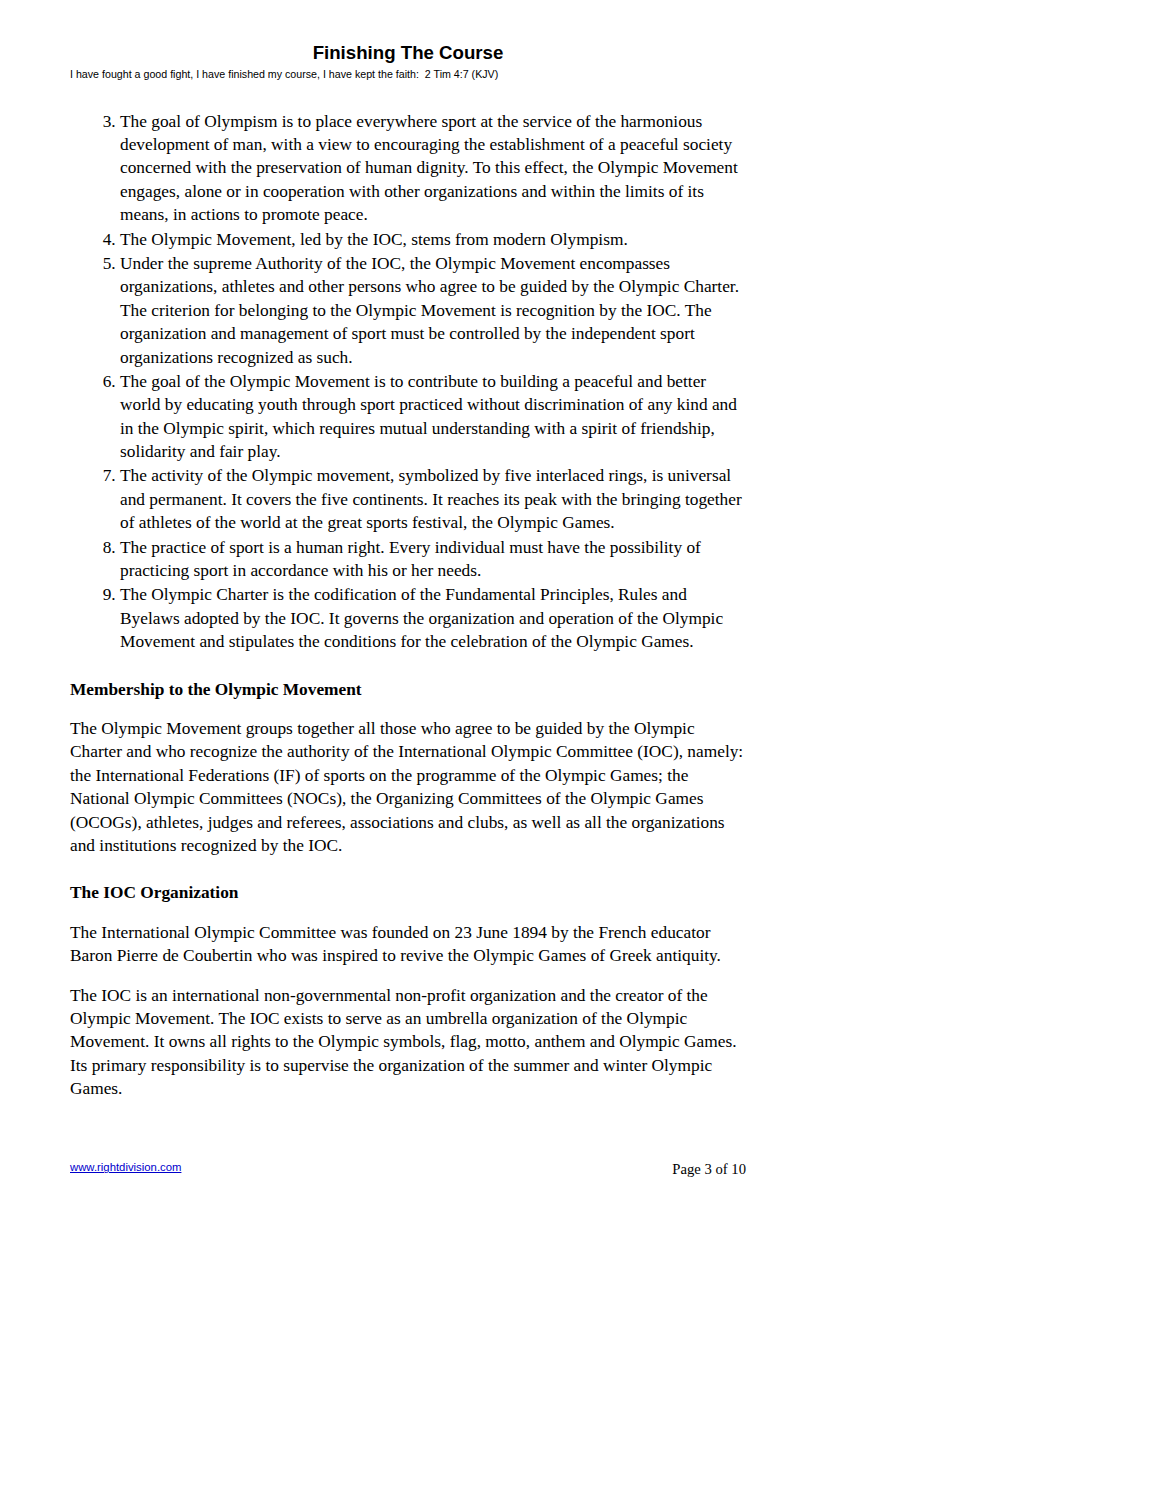Finishing The Course
I have fought a good fight, I have finished my course, I have kept the faith: 2 Tim 4:7 (KJV)
The goal of Olympism is to place everywhere sport at the service of the harmonious development of man, with a view to encouraging the establishment of a peaceful society concerned with the preservation of human dignity. To this effect, the Olympic Movement engages, alone or in cooperation with other organizations and within the limits of its means, in actions to promote peace.
The Olympic Movement, led by the IOC, stems from modern Olympism.
Under the supreme Authority of the IOC, the Olympic Movement encompasses organizations, athletes and other persons who agree to be guided by the Olympic Charter. The criterion for belonging to the Olympic Movement is recognition by the IOC. The organization and management of sport must be controlled by the independent sport organizations recognized as such.
The goal of the Olympic Movement is to contribute to building a peaceful and better world by educating youth through sport practiced without discrimination of any kind and in the Olympic spirit, which requires mutual understanding with a spirit of friendship, solidarity and fair play.
The activity of the Olympic movement, symbolized by five interlaced rings, is universal and permanent. It covers the five continents. It reaches its peak with the bringing together of athletes of the world at the great sports festival, the Olympic Games.
The practice of sport is a human right. Every individual must have the possibility of practicing sport in accordance with his or her needs.
The Olympic Charter is the codification of the Fundamental Principles, Rules and Byelaws adopted by the IOC. It governs the organization and operation of the Olympic Movement and stipulates the conditions for the celebration of the Olympic Games.
Membership to the Olympic Movement
The Olympic Movement groups together all those who agree to be guided by the Olympic Charter and who recognize the authority of the International Olympic Committee (IOC), namely: the International Federations (IF) of sports on the programme of the Olympic Games; the National Olympic Committees (NOCs), the Organizing Committees of the Olympic Games (OCOGs), athletes, judges and referees, associations and clubs, as well as all the organizations and institutions recognized by the IOC.
The IOC Organization
The International Olympic Committee was founded on 23 June 1894 by the French educator Baron Pierre de Coubertin who was inspired to revive the Olympic Games of Greek antiquity.
The IOC is an international non-governmental non-profit organization and the creator of the Olympic Movement. The IOC exists to serve as an umbrella organization of the Olympic Movement. It owns all rights to the Olympic symbols, flag, motto, anthem and Olympic Games. Its primary responsibility is to supervise the organization of the summer and winter Olympic Games.
www.rightdivision.com Page 3 of 10